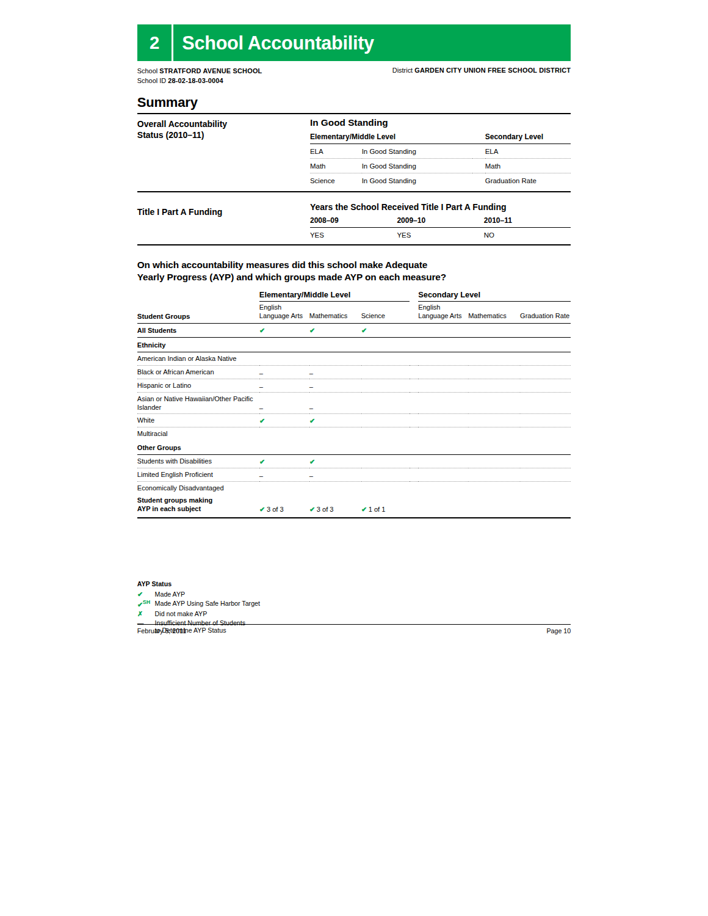2
School Accountability
School STRATFORD AVENUE SCHOOL
School ID 28-02-18-03-0004
District GARDEN CITY UNION FREE SCHOOL DISTRICT
Summary
Overall Accountability
Status (2010–11)
In Good Standing
| Elementary/Middle Level | | Secondary Level |
| --- | --- | --- |
| ELA | In Good Standing | | ELA | |
| Math | In Good Standing | | Math | |
| Science | In Good Standing | | Graduation Rate | |
Title I Part A Funding
Years the School Received Title I Part A Funding
| 2008–09 | 2009–10 | 2010–11 |
| --- | --- | --- |
| YES | YES | NO |
On which accountability measures did this school make Adequate
Yearly Progress (AYP) and which groups made AYP on each measure?
| | Elementary/Middle Level | | Secondary Level |
| Student Groups | English Language Arts | Mathematics | Science | | English Language Arts | Mathematics | Graduation Rate |
| All Students | ✔ | ✔ | ✔ | | | | |
| Ethnicity | | | |
| American Indian or Alaska Native | | | | | | | |
| Black or African American | – | – | | | | | |
| Hispanic or Latino | – | – | | | | | |
| Asian or Native Hawaiian/Other Pacific Islander | – | – | | | | | |
| White | ✔ | ✔ | | | | | |
| Multiracial | | | | | | | |
| Other Groups | | | |
| Students with Disabilities | ✔ | ✔ | | | | | |
| Limited English Proficient | – | – | | | | | |
| Economically Disadvantaged | | | | | | | |
| Student groups making AYP in each subject | ✔ 3 of 3 | ✔ 3 of 3 | ✔ 1 of 1 | | | | |
AYP Status
| ✔ | Made AYP |
| ✔ SH | Made AYP Using Safe Harbor Target |
| ✗ | Did not make AYP |
| — | Insufficient Number of Students to Determine AYP Status |
February 5, 2011
Page 10